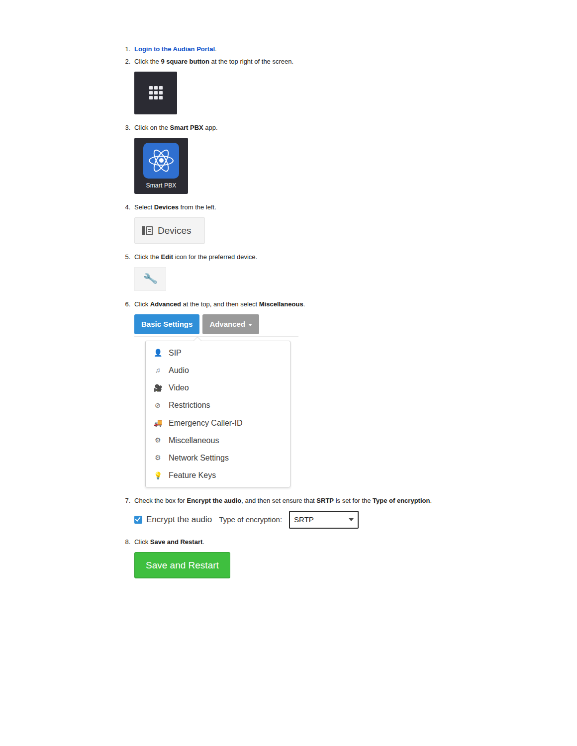Login to the Audian Portal.
Click the 9 square button at the top right of the screen.
Click on the Smart PBX app.
Smart PBX
Select Devices from the left.
Devices
Click the Edit icon for the preferred device.
🔧
Click Advanced at the top, and then select Miscellaneous.
Basic Settings
Advanced
👤SIP
♫Audio
🎥Video
⊘Restrictions
🚚Emergency Caller-ID
⚙Miscellaneous
⚙Network Settings
💡Feature Keys
Check the box for Encrypt the audio, and then set ensure that SRTP is set for the Type of encryption.
Encrypt the audio Type of encryption: SRTP
Click Save and Restart.
Save and Restart